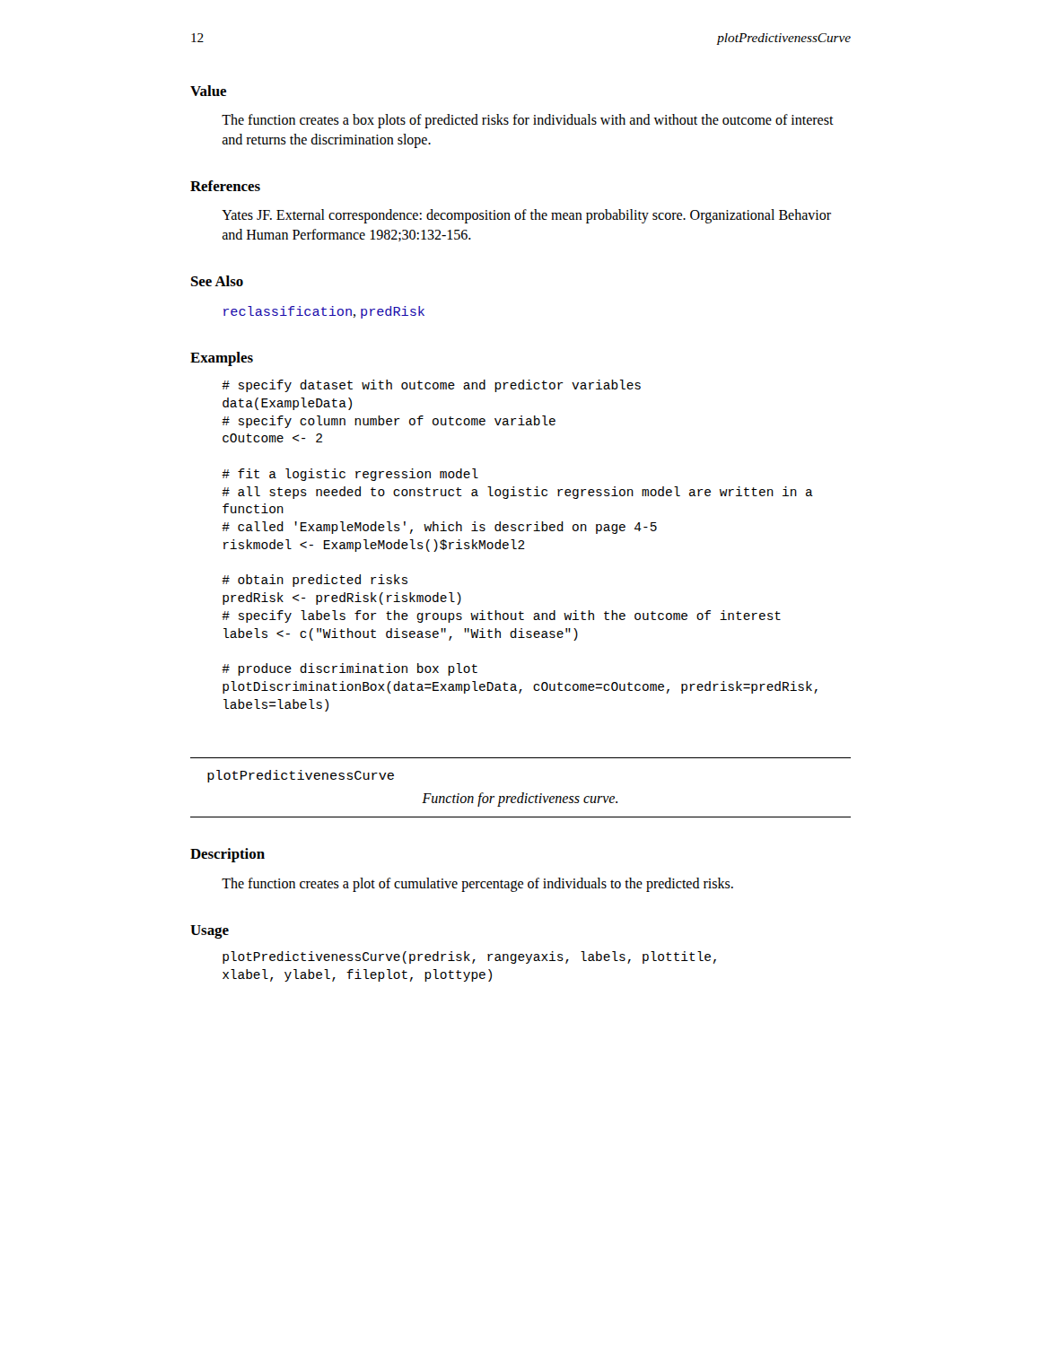12 plotPredictivenessCurve
Value
The function creates a box plots of predicted risks for individuals with and without the outcome of interest and returns the discrimination slope.
References
Yates JF. External correspondence: decomposition of the mean probability score. Organizational Behavior and Human Performance 1982;30:132-156.
See Also
reclassification, predRisk
Examples
# specify dataset with outcome and predictor variables
data(ExampleData)
# specify column number of outcome variable
cOutcome <- 2

# fit a logistic regression model
# all steps needed to construct a logistic regression model are written in a function
# called 'ExampleModels', which is described on page 4-5
riskmodel <- ExampleModels()$riskModel2

# obtain predicted risks
predRisk <- predRisk(riskmodel)
# specify labels for the groups without and with the outcome of interest
labels <- c("Without disease", "With disease")

# produce discrimination box plot
plotDiscriminationBox(data=ExampleData, cOutcome=cOutcome, predrisk=predRisk,
labels=labels)
plotPredictivenessCurve
Function for predictiveness curve.
Description
The function creates a plot of cumulative percentage of individuals to the predicted risks.
Usage
plotPredictivenessCurve(predrisk, rangeyaxis, labels, plottitle,
xlabel, ylabel, fileplot, plottype)